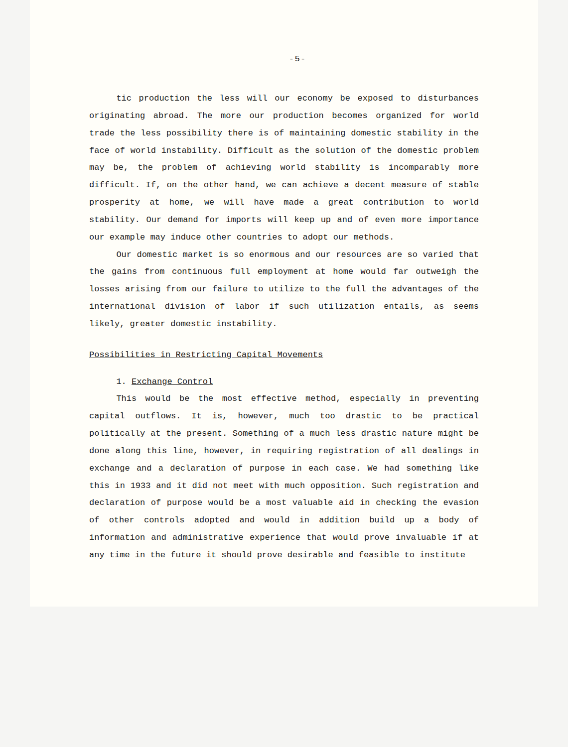-5-
tic production the less will our economy be exposed to disturbances originating abroad. The more our production becomes organized for world trade the less possibility there is of maintaining domestic stability in the face of world instability. Difficult as the solution of the domestic problem may be, the problem of achieving world stability is incomparably more difficult. If, on the other hand, we can achieve a decent measure of stable prosperity at home, we will have made a great contribution to world stability. Our demand for imports will keep up and of even more importance our example may induce other countries to adopt our methods.
Our domestic market is so enormous and our resources are so varied that the gains from continuous full employment at home would far outweigh the losses arising from our failure to utilize to the full the advantages of the international division of labor if such utilization entails, as seems likely, greater domestic instability.
Possibilities in Restricting Capital Movements
1. Exchange Control
This would be the most effective method, especially in preventing capital outflows. It is, however, much too drastic to be practical politically at the present. Something of a much less drastic nature might be done along this line, however, in requiring registration of all dealings in exchange and a declaration of purpose in each case. We had something like this in 1933 and it did not meet with much opposition. Such registration and declaration of purpose would be a most valuable aid in checking the evasion of other controls adopted and would in addition build up a body of information and administrative experience that would prove invaluable if at any time in the future it should prove desirable and feasible to institute